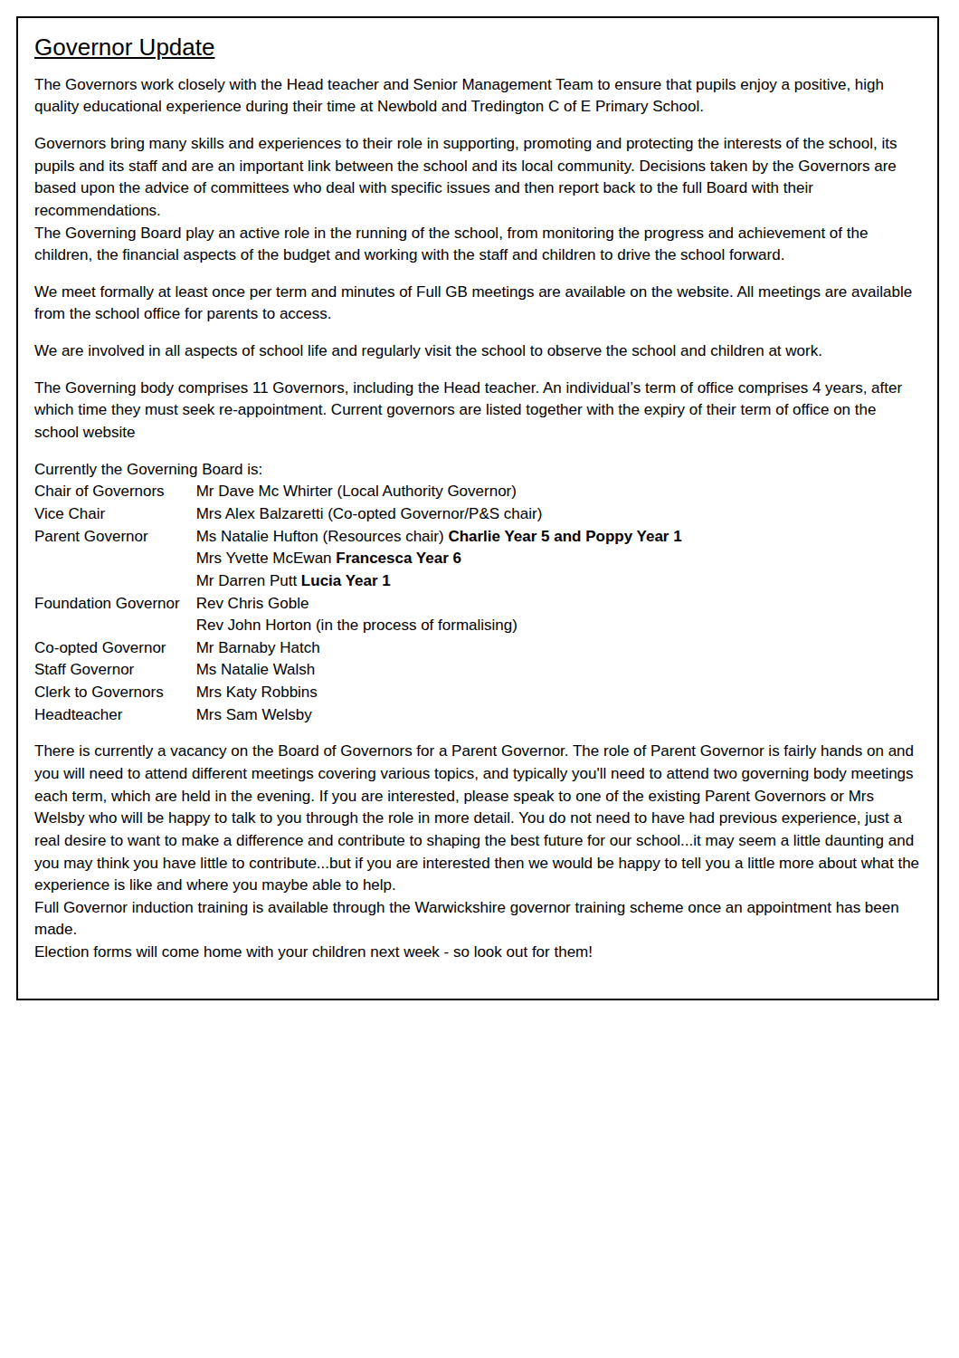Governor Update
The Governors work closely with the Head teacher and Senior Management Team to ensure that pupils enjoy a positive, high quality educational experience during their time at Newbold and Tredington C of E Primary School.
Governors bring many skills and experiences to their role in supporting, promoting and protecting the interests of the school, its pupils and its staff and are an important link between the school and its local community. Decisions taken by the Governors are based upon the advice of committees who deal with specific issues and then report back to the full Board with their recommendations.
The Governing Board play an active role in the running of the school, from monitoring the progress and achievement of the children, the financial aspects of the budget and working with the staff and children to drive the school forward.
We meet formally at least once per term and minutes of Full GB meetings are available on the website. All meetings are available from the school office for parents to access.
We are involved in all aspects of school life and regularly visit the school to observe the school and children at work.
The Governing body comprises 11 Governors, including the Head teacher. An individual’s term of office comprises 4 years, after which time they must seek re-appointment. Current governors are listed together with the expiry of their term of office on the school website
Currently the Governing Board is:
| Chair of Governors | Mr Dave Mc Whirter (Local Authority Governor) |
| Vice Chair | Mrs Alex Balzaretti (Co-opted Governor/P&S chair) |
| Parent Governor | Ms Natalie Hufton (Resources chair) Charlie Year 5 and Poppy Year 1 |
| | Mrs Yvette McEwan Francesca Year 6 |
| | Mr Darren Putt Lucia Year 1 |
| Foundation Governor | Rev Chris Goble |
| | Rev John Horton (in the process of formalising) |
| Co-opted Governor | Mr Barnaby Hatch |
| Staff Governor | Ms Natalie Walsh |
| Clerk to Governors | Mrs Katy Robbins |
| Headteacher | Mrs Sam Welsby |
There is currently a vacancy on the Board of Governors for a Parent Governor. The role of Parent Governor is fairly hands on and you will need to attend different meetings covering various topics, and typically you'll need to attend two governing body meetings each term, which are held in the evening. If you are interested, please speak to one of the existing Parent Governors or Mrs Welsby who will be happy to talk to you through the role in more detail. You do not need to have had previous experience, just a real desire to want to make a difference and contribute to shaping the best future for our school...it may seem a little daunting and you may think you have little to contribute...but if you are interested then we would be happy to tell you a little more about what the experience is like and where you maybe able to help.
Full Governor induction training is available through the Warwickshire governor training scheme once an appointment has been made.
Election forms will come home with your children next week - so look out for them!